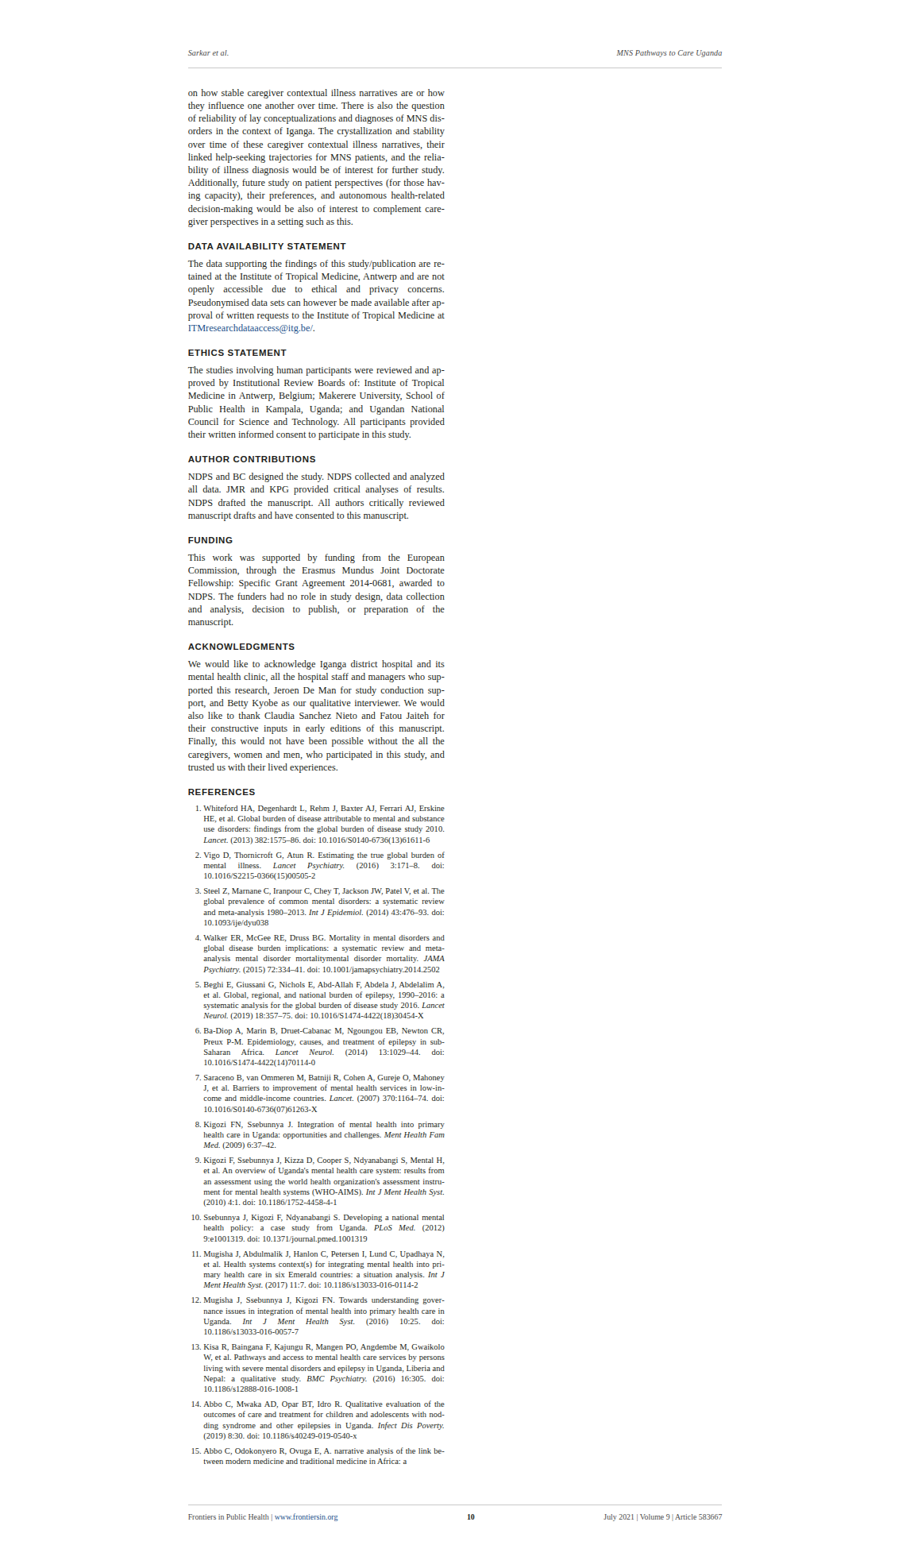Sarkar et al.
MNS Pathways to Care Uganda
on how stable caregiver contextual illness narratives are or how they influence one another over time. There is also the question of reliability of lay conceptualizations and diagnoses of MNS disorders in the context of Iganga. The crystallization and stability over time of these caregiver contextual illness narratives, their linked help-seeking trajectories for MNS patients, and the reliability of illness diagnosis would be of interest for further study. Additionally, future study on patient perspectives (for those having capacity), their preferences, and autonomous health-related decision-making would be also of interest to complement caregiver perspectives in a setting such as this.
Data Availability Statement
The data supporting the findings of this study/publication are retained at the Institute of Tropical Medicine, Antwerp and are not openly accessible due to ethical and privacy concerns. Pseudonymised data sets can however be made available after approval of written requests to the Institute of Tropical Medicine at ITMresearchdataaccess@itg.be/.
Ethics Statement
The studies involving human participants were reviewed and approved by Institutional Review Boards of: Institute of Tropical Medicine in Antwerp, Belgium; Makerere University, School of Public Health in Kampala, Uganda; and Ugandan National Council for Science and Technology. All participants provided their written informed consent to participate in this study.
Author Contributions
NDPS and BC designed the study. NDPS collected and analyzed all data. JMR and KPG provided critical analyses of results. NDPS drafted the manuscript. All authors critically reviewed manuscript drafts and have consented to this manuscript.
Funding
This work was supported by funding from the European Commission, through the Erasmus Mundus Joint Doctorate Fellowship: Specific Grant Agreement 2014-0681, awarded to NDPS. The funders had no role in study design, data collection and analysis, decision to publish, or preparation of the manuscript.
Acknowledgments
We would like to acknowledge Iganga district hospital and its mental health clinic, all the hospital staff and managers who supported this research, Jeroen De Man for study conduction support, and Betty Kyobe as our qualitative interviewer. We would also like to thank Claudia Sanchez Nieto and Fatou Jaiteh for their constructive inputs in early editions of this manuscript. Finally, this would not have been possible without the all the caregivers, women and men, who participated in this study, and trusted us with their lived experiences.
References
Whiteford HA, Degenhardt L, Rehm J, Baxter AJ, Ferrari AJ, Erskine HE, et al. Global burden of disease attributable to mental and substance use disorders: findings from the global burden of disease study 2010. Lancet. (2013) 382:1575–86. doi: 10.1016/S0140-6736(13)61611-6
Vigo D, Thornicroft G, Atun R. Estimating the true global burden of mental illness. Lancet Psychiatry. (2016) 3:171–8. doi: 10.1016/S2215-0366(15)00505-2
Steel Z, Marnane C, Iranpour C, Chey T, Jackson JW, Patel V, et al. The global prevalence of common mental disorders: a systematic review and meta-analysis 1980–2013. Int J Epidemiol. (2014) 43:476–93. doi: 10.1093/ije/dyu038
Walker ER, McGee RE, Druss BG. Mortality in mental disorders and global disease burden implications: a systematic review and meta-analysis mental disorder mortalitymental disorder mortality. JAMA Psychiatry. (2015) 72:334–41. doi: 10.1001/jamapsychiatry.2014.2502
Beghi E, Giussani G, Nichols E, Abd-Allah F, Abdela J, Abdelalim A, et al. Global, regional, and national burden of epilepsy, 1990–2016: a systematic analysis for the global burden of disease study 2016. Lancet Neurol. (2019) 18:357–75. doi: 10.1016/S1474-4422(18)30454-X
Ba-Diop A, Marin B, Druet-Cabanac M, Ngoungou EB, Newton CR, Preux P-M. Epidemiology, causes, and treatment of epilepsy in sub-Saharan Africa. Lancet Neurol. (2014) 13:1029–44. doi: 10.1016/S1474-4422(14)70114-0
Saraceno B, van Ommeren M, Batniji R, Cohen A, Gureje O, Mahoney J, et al. Barriers to improvement of mental health services in low-income and middle-income countries. Lancet. (2007) 370:1164–74. doi: 10.1016/S0140-6736(07)61263-X
Kigozi FN, Ssebunnya J. Integration of mental health into primary health care in Uganda: opportunities and challenges. Ment Health Fam Med. (2009) 6:37–42.
Kigozi F, Ssebunnya J, Kizza D, Cooper S, Ndyanabangi S, Mental H, et al. An overview of Uganda's mental health care system: results from an assessment using the world health organization's assessment instrument for mental health systems (WHO-AIMS). Int J Ment Health Syst. (2010) 4:1. doi: 10.1186/1752-4458-4-1
Ssebunnya J, Kigozi F, Ndyanabangi S. Developing a national mental health policy: a case study from Uganda. PLoS Med. (2012) 9:e1001319. doi: 10.1371/journal.pmed.1001319
Mugisha J, Abdulmalik J, Hanlon C, Petersen I, Lund C, Upadhaya N, et al. Health systems context(s) for integrating mental health into primary health care in six Emerald countries: a situation analysis. Int J Ment Health Syst. (2017) 11:7. doi: 10.1186/s13033-016-0114-2
Mugisha J, Ssebunnya J, Kigozi FN. Towards understanding governance issues in integration of mental health into primary health care in Uganda. Int J Ment Health Syst. (2016) 10:25. doi: 10.1186/s13033-016-0057-7
Kisa R, Baingana F, Kajungu R, Mangen PO, Angdembe M, Gwaikolo W, et al. Pathways and access to mental health care services by persons living with severe mental disorders and epilepsy in Uganda, Liberia and Nepal: a qualitative study. BMC Psychiatry. (2016) 16:305. doi: 10.1186/s12888-016-1008-1
Abbo C, Mwaka AD, Opar BT, Idro R. Qualitative evaluation of the outcomes of care and treatment for children and adolescents with nodding syndrome and other epilepsies in Uganda. Infect Dis Poverty. (2019) 8:30. doi: 10.1186/s40249-019-0540-x
Abbo C, Odokonyero R, Ovuga E, A. narrative analysis of the link between modern medicine and traditional medicine in Africa: a
Frontiers in Public Health | www.frontiersin.org
10
July 2021 | Volume 9 | Article 583667